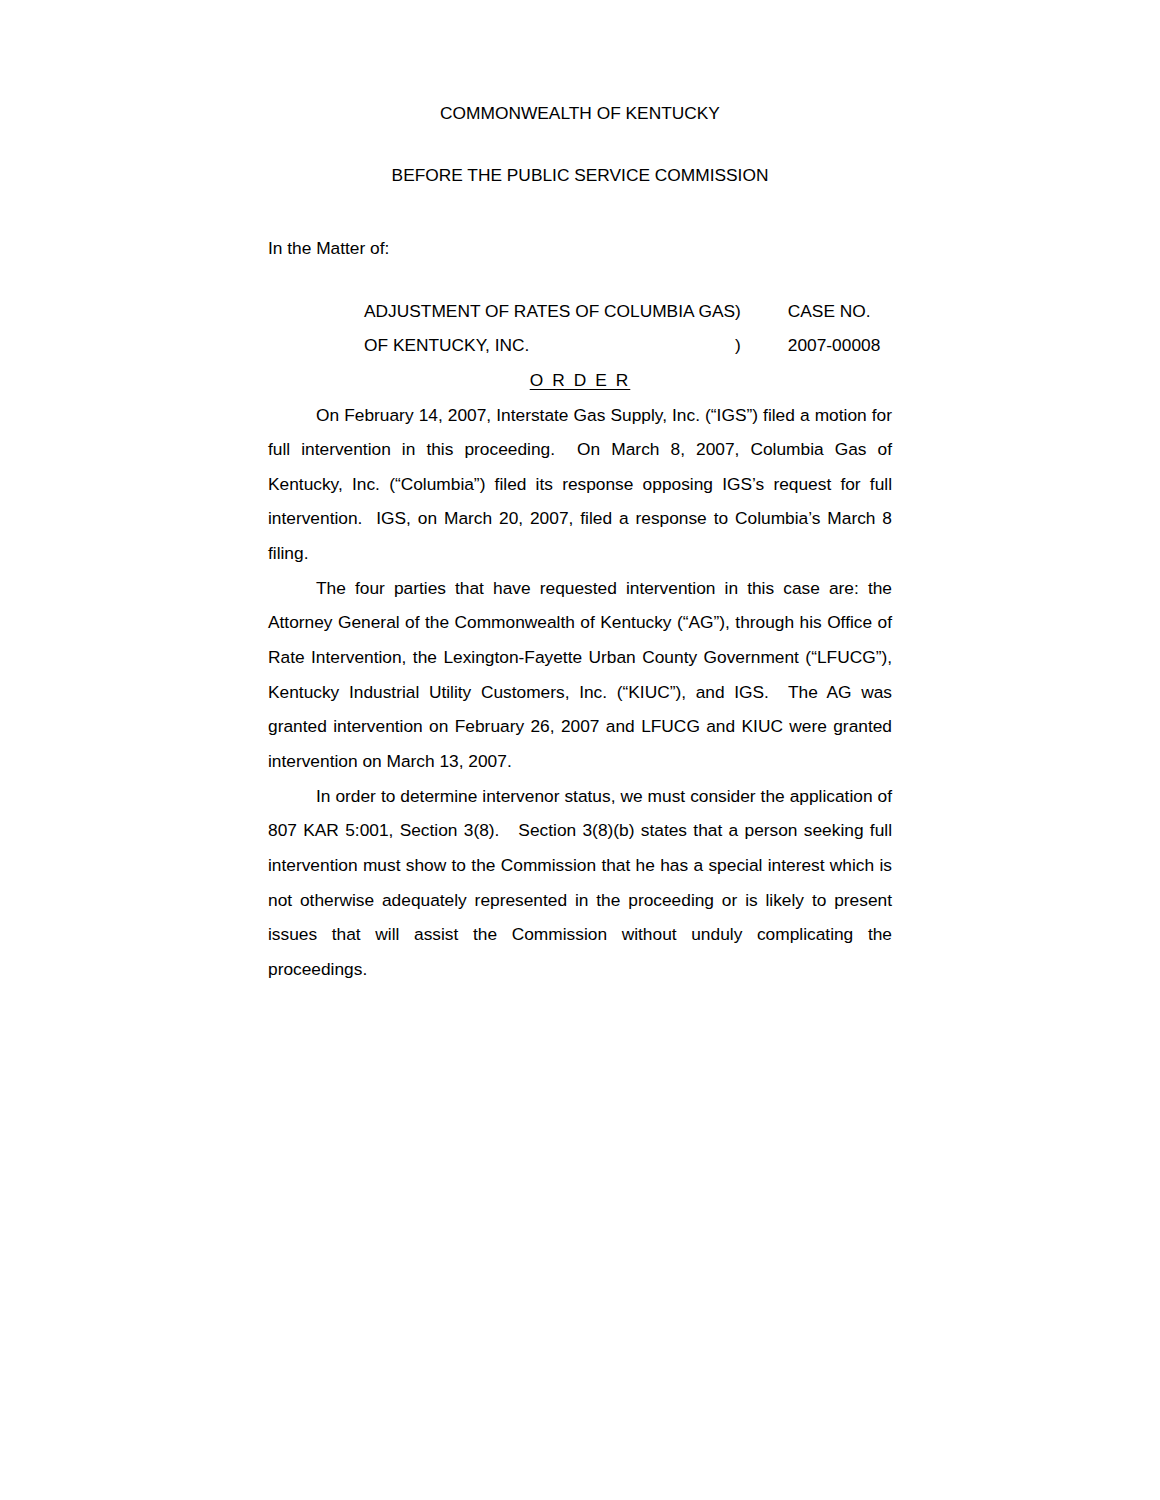COMMONWEALTH OF KENTUCKY
BEFORE THE PUBLIC SERVICE COMMISSION
In the Matter of:
| ADJUSTMENT OF RATES OF COLUMBIA GAS | ) | CASE NO. |
| OF KENTUCKY, INC. | ) | 2007-00008 |
O R D E R
On February 14, 2007, Interstate Gas Supply, Inc. (“IGS”) filed a motion for full intervention in this proceeding. On March 8, 2007, Columbia Gas of Kentucky, Inc. (“Columbia”) filed its response opposing IGS’s request for full intervention. IGS, on March 20, 2007, filed a response to Columbia’s March 8 filing.
The four parties that have requested intervention in this case are: the Attorney General of the Commonwealth of Kentucky (“AG”), through his Office of Rate Intervention, the Lexington-Fayette Urban County Government (“LFUCG”), Kentucky Industrial Utility Customers, Inc. (“KIUC”), and IGS. The AG was granted intervention on February 26, 2007 and LFUCG and KIUC were granted intervention on March 13, 2007.
In order to determine intervenor status, we must consider the application of 807 KAR 5:001, Section 3(8). Section 3(8)(b) states that a person seeking full intervention must show to the Commission that he has a special interest which is not otherwise adequately represented in the proceeding or is likely to present issues that will assist the Commission without unduly complicating the proceedings.